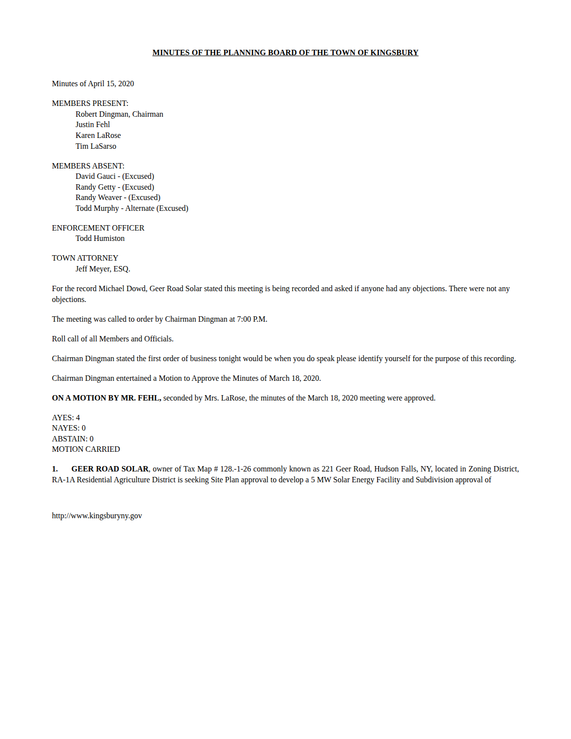MINUTES OF THE PLANNING BOARD OF THE TOWN OF KINGSBURY
Minutes of April 15, 2020
MEMBERS PRESENT:
Robert Dingman, Chairman
Justin Fehl
Karen LaRose
Tim LaSarso
MEMBERS ABSENT:
David Gauci - (Excused)
Randy Getty - (Excused)
Randy Weaver - (Excused)
Todd Murphy - Alternate (Excused)
ENFORCEMENT OFFICER
Todd Humiston
TOWN ATTORNEY
Jeff Meyer, ESQ.
For the record Michael Dowd, Geer Road Solar stated this meeting is being recorded and asked if anyone had any objections. There were not any objections.
The meeting was called to order by Chairman Dingman at 7:00 P.M.
Roll call of all Members and Officials.
Chairman Dingman stated the first order of business tonight would be when you do speak please identify yourself for the purpose of this recording.
Chairman Dingman entertained a Motion to Approve the Minutes of March 18, 2020.
ON A MOTION BY MR. FEHL, seconded by Mrs. LaRose, the minutes of the March 18, 2020 meeting were approved.
AYES: 4
NAYES: 0
ABSTAIN: 0
MOTION CARRIED
1. GEER ROAD SOLAR, owner of Tax Map # 128.-1-26 commonly known as 221 Geer Road, Hudson Falls, NY, located in Zoning District, RA-1A Residential Agriculture District is seeking Site Plan approval to develop a 5 MW Solar Energy Facility and Subdivision approval of
http://www.kingsburyny.gov